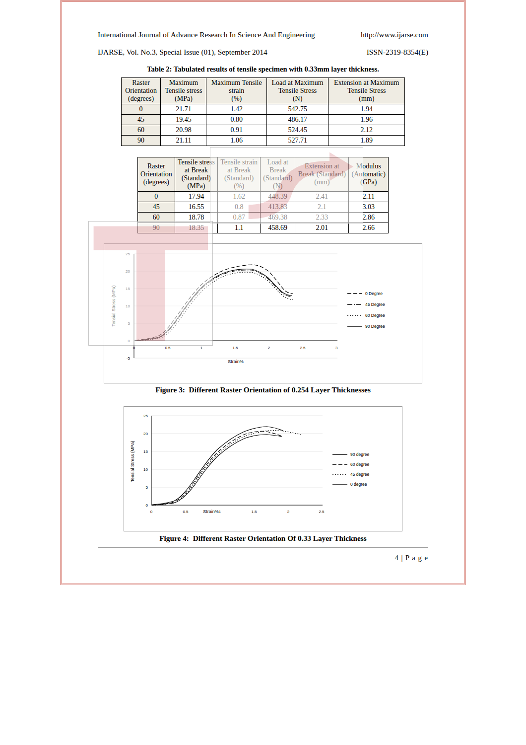International Journal of Advance Research In Science And Engineering
http://www.ijarse.com
IJARSE, Vol. No.3, Special Issue (01), September 2014
ISSN-2319-8354(E)
Table 2: Tabulated results of tensile specimen with 0.33mm layer thickness.
| Raster Orientation (degrees) | Maximum Tensile stress (MPa) | Maximum Tensile strain (%) | Load at Maximum Tensile Stress (N) | Extension at Maximum Tensile Stress (mm) |
| --- | --- | --- | --- | --- |
| 0 | 21.71 | 1.42 | 542.75 | 1.94 |
| 45 | 19.45 | 0.80 | 486.17 | 1.96 |
| 60 | 20.98 | 0.91 | 524.45 | 2.12 |
| 90 | 21.11 | 1.06 | 527.71 | 1.89 |
| Raster Orientation (degrees) | Tensile stress at Break (Standard) (MPa) | Tensile strain at Break (Standard) (%) | Load at Break (Standard) (N) | Extension at Break (Standard) (mm) | Modulus (Automatic) (GPa) |
| --- | --- | --- | --- | --- | --- |
| 0 | 17.94 | 1.62 | 448.39 | 2.41 | 2.11 |
| 45 | 16.55 | 0.8 | 413.83 | 2.1 | 3.03 |
| 60 | 18.78 | 0.87 | 469.38 | 2.33 | 2.86 |
| 90 | 18.35 | 1.1 | 458.69 | 2.01 | 2.66 |
25 20 15 10 5 0 -5 0 0.5 1 1.5 2 2.5 3 Tensial Stress (MPa) Strain% 0 Degree 45 Degree 60 Degree 90 Degree
Figure 3: Different Raster Orientation of 0.254 Layer Thicknesses
25 20 15 10 5 0 0 0.5 1 1.5 2 2.5 Tensial Stress (MPa) Strain% 90 degree 60 degree 45 degree 0 degree
Figure 4: Different Raster Orientation Of 0.33 Layer Thickness
4 | P a g e